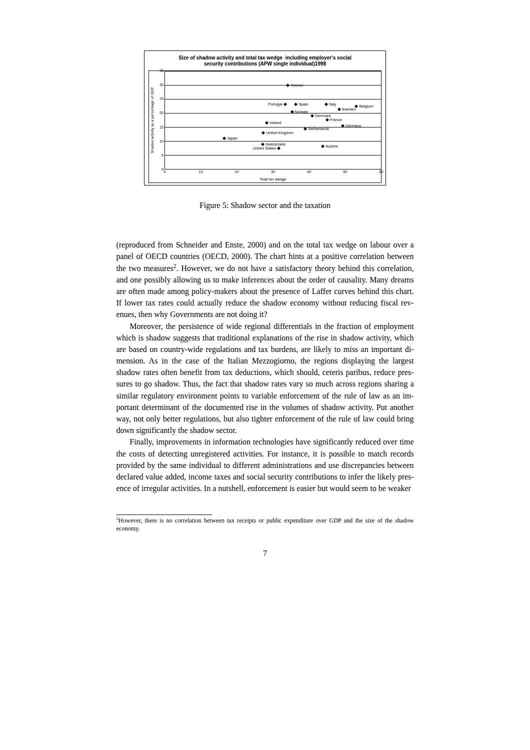Size of shadow activity and total tax wedge including employer's social
security contributions (APW single individual)1998
Shadow activity as a percentage of GDP
35
30
25
20
15
10
5
0
◆Greece
Portugal◆
◆Spain
◆Italy
◆Belgium
◆Norway
◆Sweden
◆Denmark
◆France
◆Ireland
◆Germany
◆Netherlands
◆United Kingdom
◆Japan
◆Switzerland
United States◆
◆Austria
0
10
20
30
40
50
60
Total tax wedge
Figure 5: Shadow sector and the taxation
(reproduced from Schneider and Enste, 2000) and on the total tax wedge on labour over a panel of OECD countries (OECD, 2000). The chart hints at a positive correlation between the two measures2. However, we do not have a satisfactory theory behind this correlation, and one possibly allowing us to make inferences about the order of causality. Many dreams are often made among policy-makers about the presence of Laffer curves behind this chart. If lower tax rates could actually reduce the shadow economy without reducing fiscal revenues, then why Governments are not doing it?
Moreover, the persistence of wide regional differentials in the fraction of employment which is shadow suggests that traditional explanations of the rise in shadow activity, which are based on country-wide regulations and tax burdens, are likely to miss an important dimension. As in the case of the Italian Mezzogiorno, the regions displaying the largest shadow rates often benefit from tax deductions, which should, ceteris paribus, reduce pressures to go shadow. Thus, the fact that shadow rates vary so much across regions sharing a similar regulatory environment points to variable enforcement of the rule of law as an important determinant of the documented rise in the volumes of shadow activity. Put another way, not only better regulations, but also tighter enforcement of the rule of law could bring down significantly the shadow sector.
Finally, improvements in information technologies have significantly reduced over time the costs of detecting unregistered activities. For instance, it is possible to match records provided by the same individual to different administrations and use discrepancies between declared value added, income taxes and social security contributions to infer the likely presence of irregular activities. In a nutshell, enforcement is easier but would seem to be weaker
2However, there is no correlation between tax receipts or public expenditure over GDP and the size of the shadow economy.
7